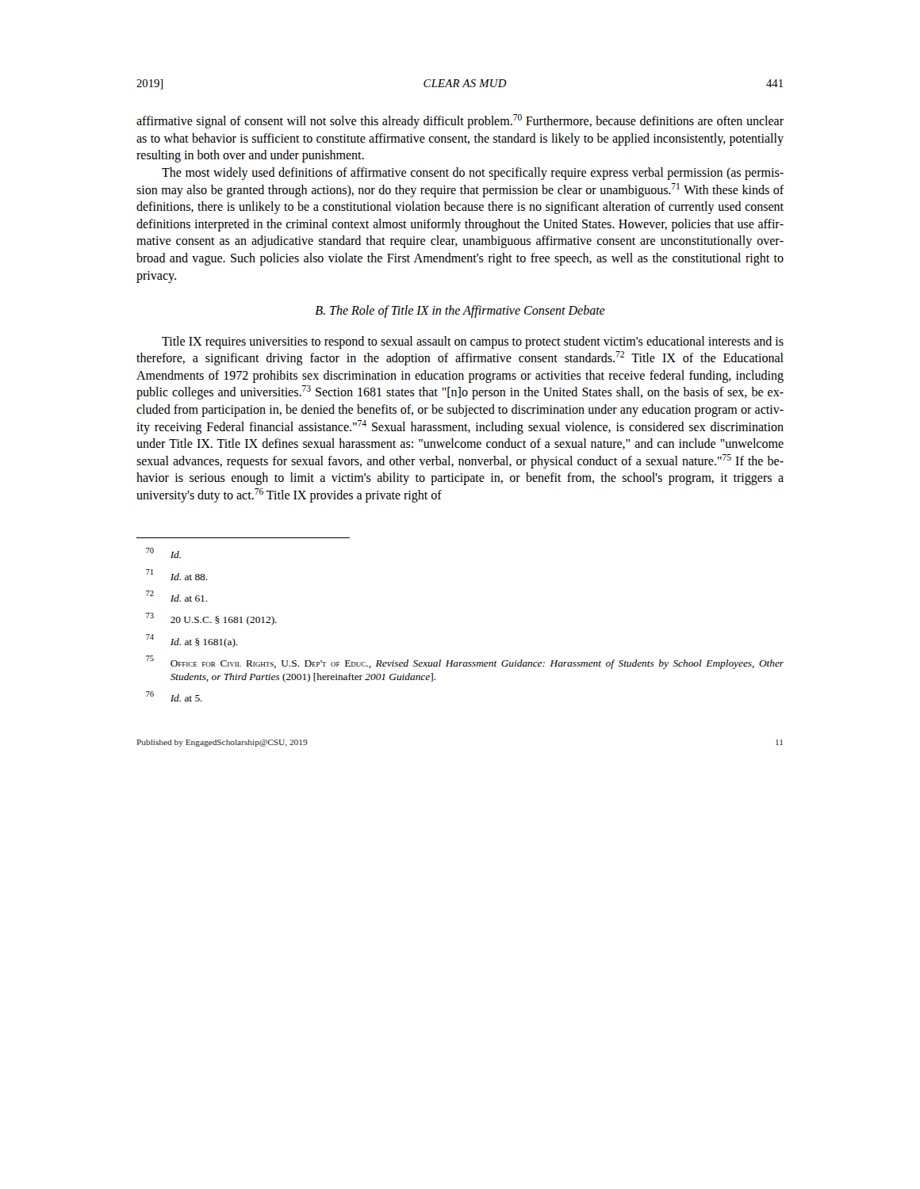2019] CLEAR AS MUD 441
affirmative signal of consent will not solve this already difficult problem.70 Furthermore, because definitions are often unclear as to what behavior is sufficient to constitute affirmative consent, the standard is likely to be applied inconsistently, potentially resulting in both over and under punishment.
The most widely used definitions of affirmative consent do not specifically require express verbal permission (as permission may also be granted through actions), nor do they require that permission be clear or unambiguous.71 With these kinds of definitions, there is unlikely to be a constitutional violation because there is no significant alteration of currently used consent definitions interpreted in the criminal context almost uniformly throughout the United States. However, policies that use affirmative consent as an adjudicative standard that require clear, unambiguous affirmative consent are unconstitutionally overbroad and vague. Such policies also violate the First Amendment's right to free speech, as well as the constitutional right to privacy.
B. The Role of Title IX in the Affirmative Consent Debate
Title IX requires universities to respond to sexual assault on campus to protect student victim's educational interests and is therefore, a significant driving factor in the adoption of affirmative consent standards.72 Title IX of the Educational Amendments of 1972 prohibits sex discrimination in education programs or activities that receive federal funding, including public colleges and universities.73 Section 1681 states that "[n]o person in the United States shall, on the basis of sex, be excluded from participation in, be denied the benefits of, or be subjected to discrimination under any education program or activity receiving Federal financial assistance."74 Sexual harassment, including sexual violence, is considered sex discrimination under Title IX. Title IX defines sexual harassment as: "unwelcome conduct of a sexual nature," and can include "unwelcome sexual advances, requests for sexual favors, and other verbal, nonverbal, or physical conduct of a sexual nature."75 If the behavior is serious enough to limit a victim's ability to participate in, or benefit from, the school's program, it triggers a university's duty to act.76 Title IX provides a private right of
Id.
Id. at 88.
Id. at 61.
20 U.S.C. § 1681 (2012).
Id. at § 1681(a).
Office for Civil Rights, U.S. Dep't of Educ., Revised Sexual Harassment Guidance: Harassment of Students by School Employees, Other Students, or Third Parties (2001) [hereinafter 2001 Guidance].
Id. at 5.
Published by EngagedScholarship@CSU, 2019 11